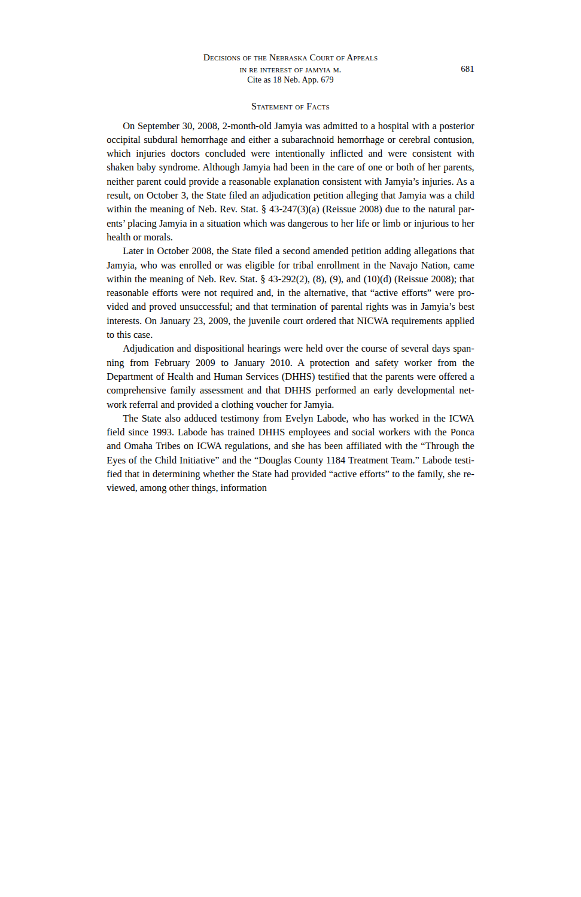Decisions of the Nebraska Court of Appeals
in re interest of jamyia m.681
Cite as 18 Neb. App. 679
Statement of Facts
On September 30, 2008, 2-month-old Jamyia was admitted to a hospital with a posterior occipital subdural hemorrhage and either a subarachnoid hemorrhage or cerebral contusion, which injuries doctors concluded were intentionally inflicted and were consistent with shaken baby syndrome. Although Jamyia had been in the care of one or both of her parents, neither parent could provide a reasonable explanation consistent with Jamyia’s injuries. As a result, on October 3, the State filed an adjudication petition alleging that Jamyia was a child within the meaning of Neb. Rev. Stat. § 43-247(3)(a) (Reissue 2008) due to the natural parents’ placing Jamyia in a situation which was dangerous to her life or limb or injurious to her health or morals.
Later in October 2008, the State filed a second amended petition adding allegations that Jamyia, who was enrolled or was eligible for tribal enrollment in the Navajo Nation, came within the meaning of Neb. Rev. Stat. § 43-292(2), (8), (9), and (10)(d) (Reissue 2008); that reasonable efforts were not required and, in the alternative, that “active efforts” were provided and proved unsuccessful; and that termination of parental rights was in Jamyia’s best interests. On January 23, 2009, the juvenile court ordered that NICWA requirements applied to this case.
Adjudication and dispositional hearings were held over the course of several days spanning from February 2009 to January 2010. A protection and safety worker from the Department of Health and Human Services (DHHS) testified that the parents were offered a comprehensive family assessment and that DHHS performed an early developmental network referral and provided a clothing voucher for Jamyia.
The State also adduced testimony from Evelyn Labode, who has worked in the ICWA field since 1993. Labode has trained DHHS employees and social workers with the Ponca and Omaha Tribes on ICWA regulations, and she has been affiliated with the “Through the Eyes of the Child Initiative” and the “Douglas County 1184 Treatment Team.” Labode testified that in determining whether the State had provided “active efforts” to the family, she reviewed, among other things, information